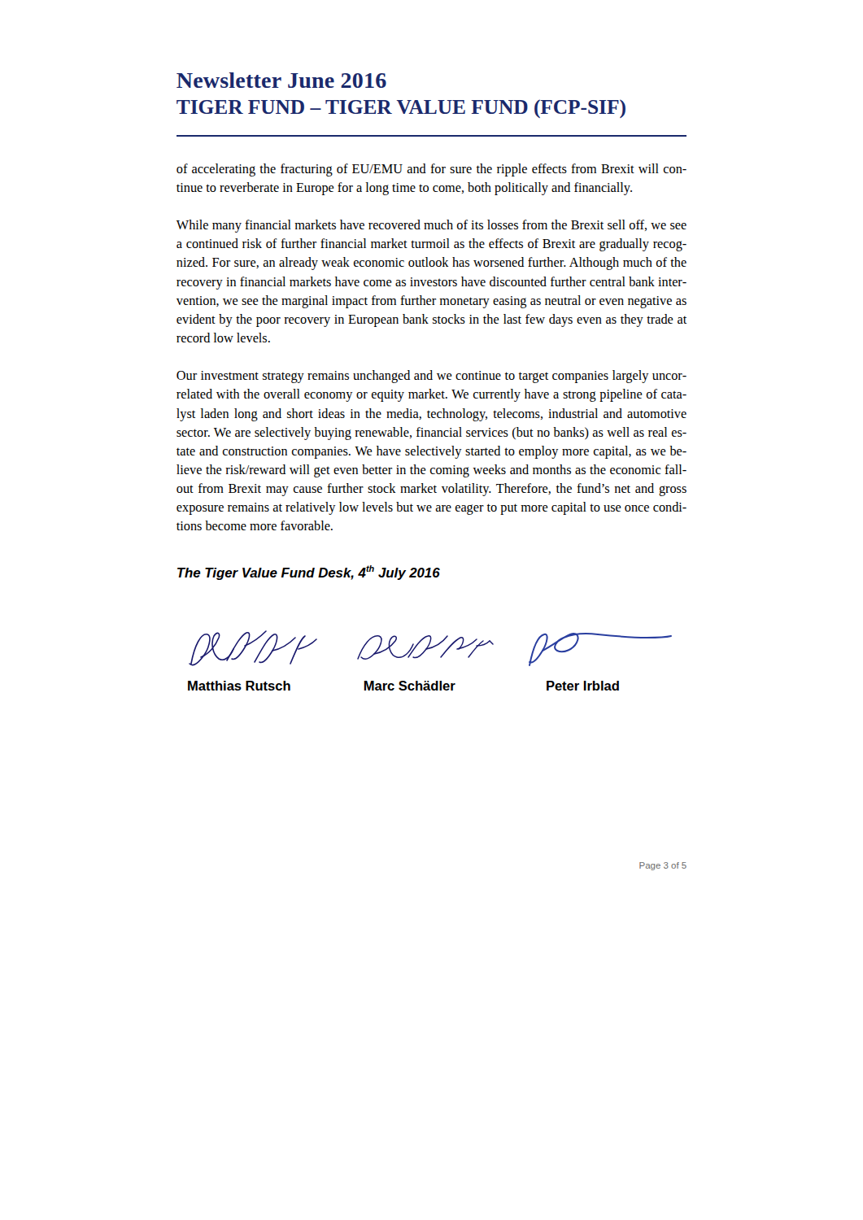Newsletter June 2016
Tiger Fund – Tiger Value Fund (FCP-SIF)
of accelerating the fracturing of EU/EMU and for sure the ripple effects from Brexit will continue to reverberate in Europe for a long time to come, both politically and financially.
While many financial markets have recovered much of its losses from the Brexit sell off, we see a continued risk of further financial market turmoil as the effects of Brexit are gradually recognized. For sure, an already weak economic outlook has worsened further. Although much of the recovery in financial markets have come as investors have discounted further central bank intervention, we see the marginal impact from further monetary easing as neutral or even negative as evident by the poor recovery in European bank stocks in the last few days even as they trade at record low levels.
Our investment strategy remains unchanged and we continue to target companies largely uncorrelated with the overall economy or equity market. We currently have a strong pipeline of catalyst laden long and short ideas in the media, technology, telecoms, industrial and automotive sector. We are selectively buying renewable, financial services (but no banks) as well as real estate and construction companies. We have selectively started to employ more capital, as we believe the risk/reward will get even better in the coming weeks and months as the economic fallout from Brexit may cause further stock market volatility. Therefore, the fund’s net and gross exposure remains at relatively low levels but we are eager to put more capital to use once conditions become more favorable.
The Tiger Value Fund Desk, 4th July 2016
Matthias Rutsch
Marc Schädler
Peter Irblad
Page 3 of 5